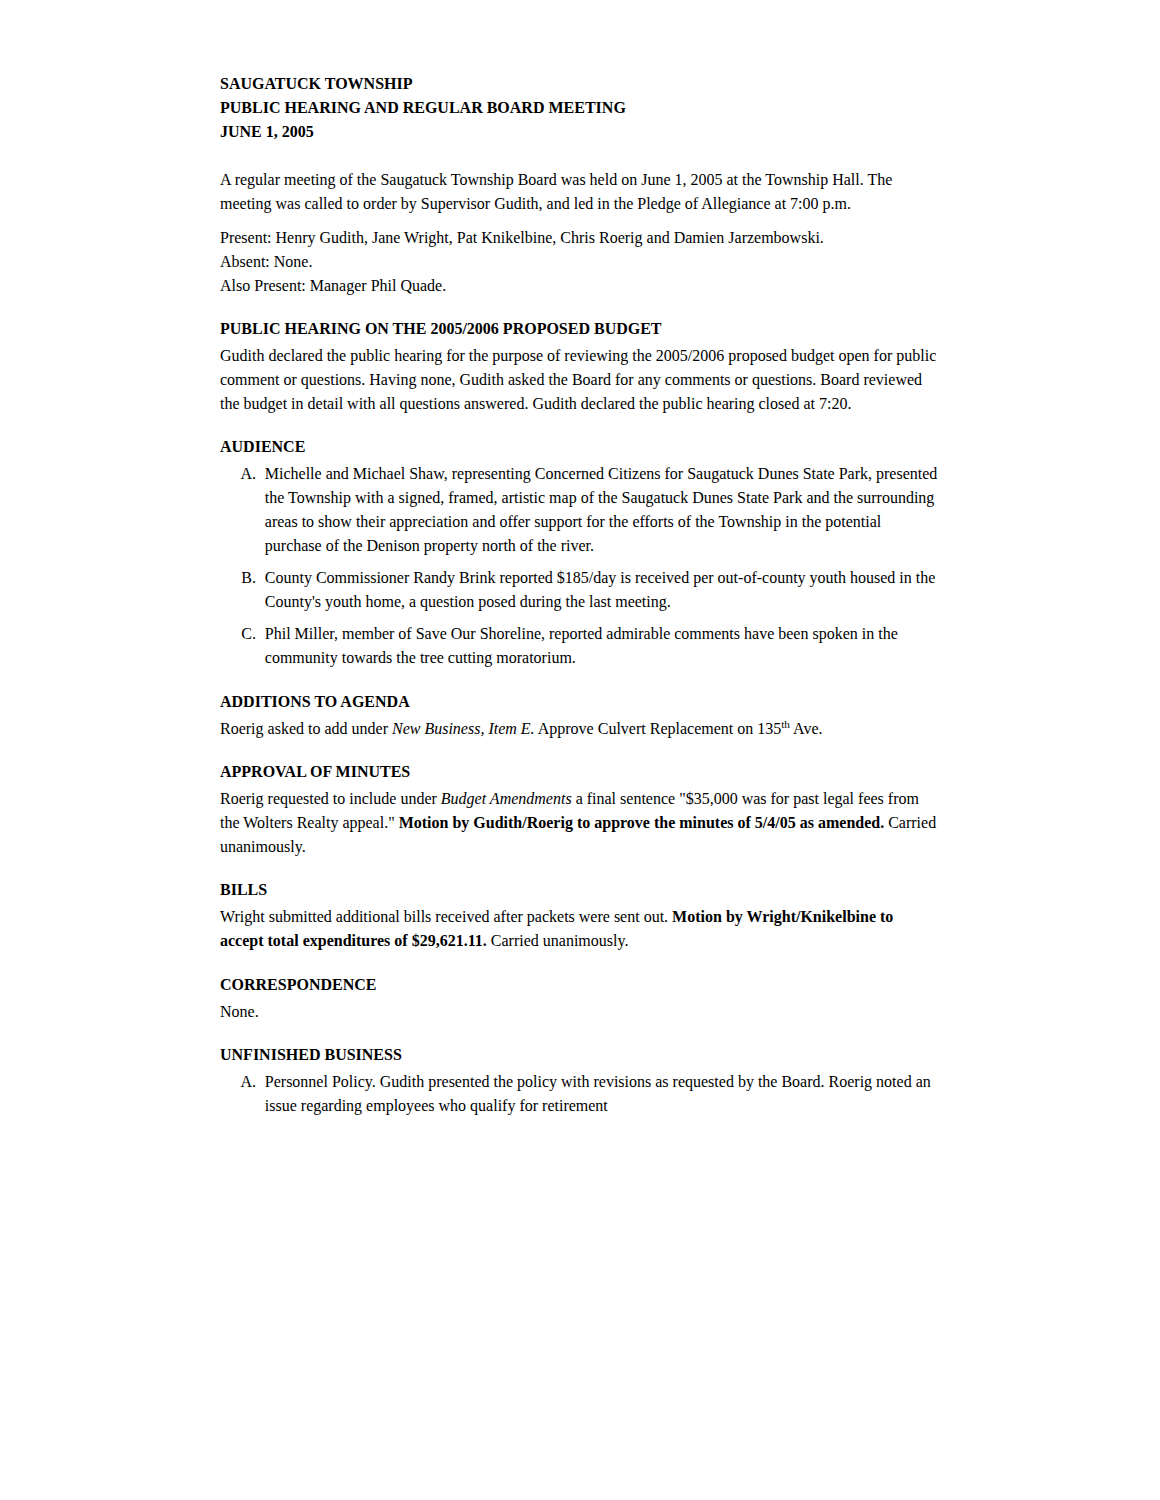SAUGATUCK TOWNSHIP
PUBLIC HEARING AND REGULAR BOARD MEETING
JUNE 1, 2005
A regular meeting of the Saugatuck Township Board was held on June 1, 2005 at the Township Hall. The meeting was called to order by Supervisor Gudith, and led in the Pledge of Allegiance at 7:00 p.m.
Present: Henry Gudith, Jane Wright, Pat Knikelbine, Chris Roerig and Damien Jarzembowski.
Absent: None.
Also Present: Manager Phil Quade.
Public Hearing on the 2005/2006 Proposed Budget
Gudith declared the public hearing for the purpose of reviewing the 2005/2006 proposed budget open for public comment or questions. Having none, Gudith asked the Board for any comments or questions. Board reviewed the budget in detail with all questions answered. Gudith declared the public hearing closed at 7:20.
Audience
Michelle and Michael Shaw, representing Concerned Citizens for Saugatuck Dunes State Park, presented the Township with a signed, framed, artistic map of the Saugatuck Dunes State Park and the surrounding areas to show their appreciation and offer support for the efforts of the Township in the potential purchase of the Denison property north of the river.
County Commissioner Randy Brink reported $185/day is received per out-of-county youth housed in the County's youth home, a question posed during the last meeting.
Phil Miller, member of Save Our Shoreline, reported admirable comments have been spoken in the community towards the tree cutting moratorium.
Additions to Agenda
Roerig asked to add under New Business, Item E. Approve Culvert Replacement on 135th Ave.
Approval of Minutes
Roerig requested to include under Budget Amendments a final sentence "$35,000 was for past legal fees from the Wolters Realty appeal." Motion by Gudith/Roerig to approve the minutes of 5/4/05 as amended. Carried unanimously.
Bills
Wright submitted additional bills received after packets were sent out. Motion by Wright/Knikelbine to accept total expenditures of $29,621.11. Carried unanimously.
Correspondence
None.
Unfinished Business
Personnel Policy. Gudith presented the policy with revisions as requested by the Board. Roerig noted an issue regarding employees who qualify for retirement